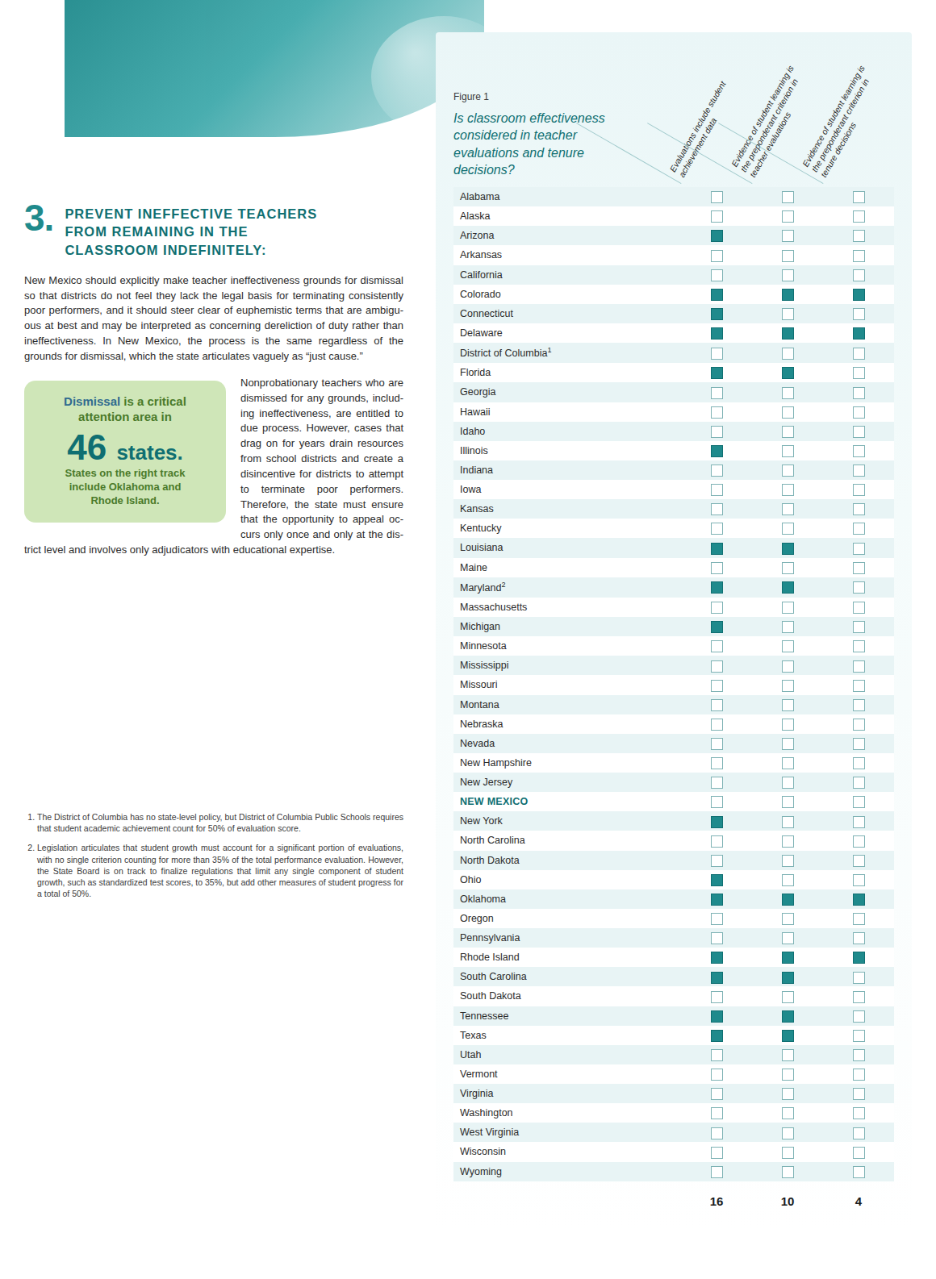3.
Prevent Ineffective Teachers
from Remaining in the
Classroom Indefinitely:
New Mexico should explicitly make teacher ineffectiveness grounds for dismissal so that districts do not feel they lack the legal basis for terminating consistently poor performers, and it should steer clear of euphemistic terms that are ambiguous at best and may be interpreted as concerning dereliction of duty rather than ineffectiveness. In New Mexico, the process is the same regardless of the grounds for dismissal, which the state articulates vaguely as “just cause.”
Dismissal is a critical
attention area in
46 states.
States on the right track
include Oklahoma and
Rhode Island.
Nonprobationary teachers who are dismissed for any grounds, including ineffectiveness, are entitled to due process. However, cases that drag on for years drain resources from school districts and create a disincentive for districts to attempt to terminate poor performers. Therefore, the state must ensure that the opportunity to appeal occurs only once and only at the district level and involves only adjudicators with educational expertise.
The District of Columbia has no state-level policy, but District of Columbia Public Schools requires that student academic achievement count for 50% of evaluation score.
Legislation articulates that student growth must account for a significant portion of evaluations, with no single criterion counting for more than 35% of the total performance evaluation. However, the State Board is on track to finalize regulations that limit any single component of student growth, such as standardized test scores, to 35%, but add other measures of student progress for a total of 50%.
Figure 1
Is classroom effectiveness considered in teacher evaluations and tenure decisions?
Evaluations include student achievement data
Evidence of student learning is the preponderant criterion in teacher evaluations
Evidence of student learning is the preponderant criterion in tenure decisions
| Alabama | | | |
| Alaska | | | |
| Arizona | | | |
| Arkansas | | | |
| California | | | |
| Colorado | | | |
| Connecticut | | | |
| Delaware | | | |
| District of Columbia 1 | | | |
| Florida | | | |
| Georgia | | | |
| Hawaii | | | |
| Idaho | | | |
| Illinois | | | |
| Indiana | | | |
| Iowa | | | |
| Kansas | | | |
| Kentucky | | | |
| Louisiana | | | |
| Maine | | | |
| Maryland 2 | | | |
| Massachusetts | | | |
| Michigan | | | |
| Minnesota | | | |
| Mississippi | | | |
| Missouri | | | |
| Montana | | | |
| Nebraska | | | |
| Nevada | | | |
| New Hampshire | | | |
| New Jersey | | | |
| New Mexico | | | |
| New York | | | |
| North Carolina | | | |
| North Dakota | | | |
| Ohio | | | |
| Oklahoma | | | |
| Oregon | | | |
| Pennsylvania | | | |
| Rhode Island | | | |
| South Carolina | | | |
| South Dakota | | | |
| Tennessee | | | |
| Texas | | | |
| Utah | | | |
| Vermont | | | |
| Virginia | | | |
| Washington | | | |
| West Virginia | | | |
| Wisconsin | | | |
| Wyoming | | | |
16
10
4